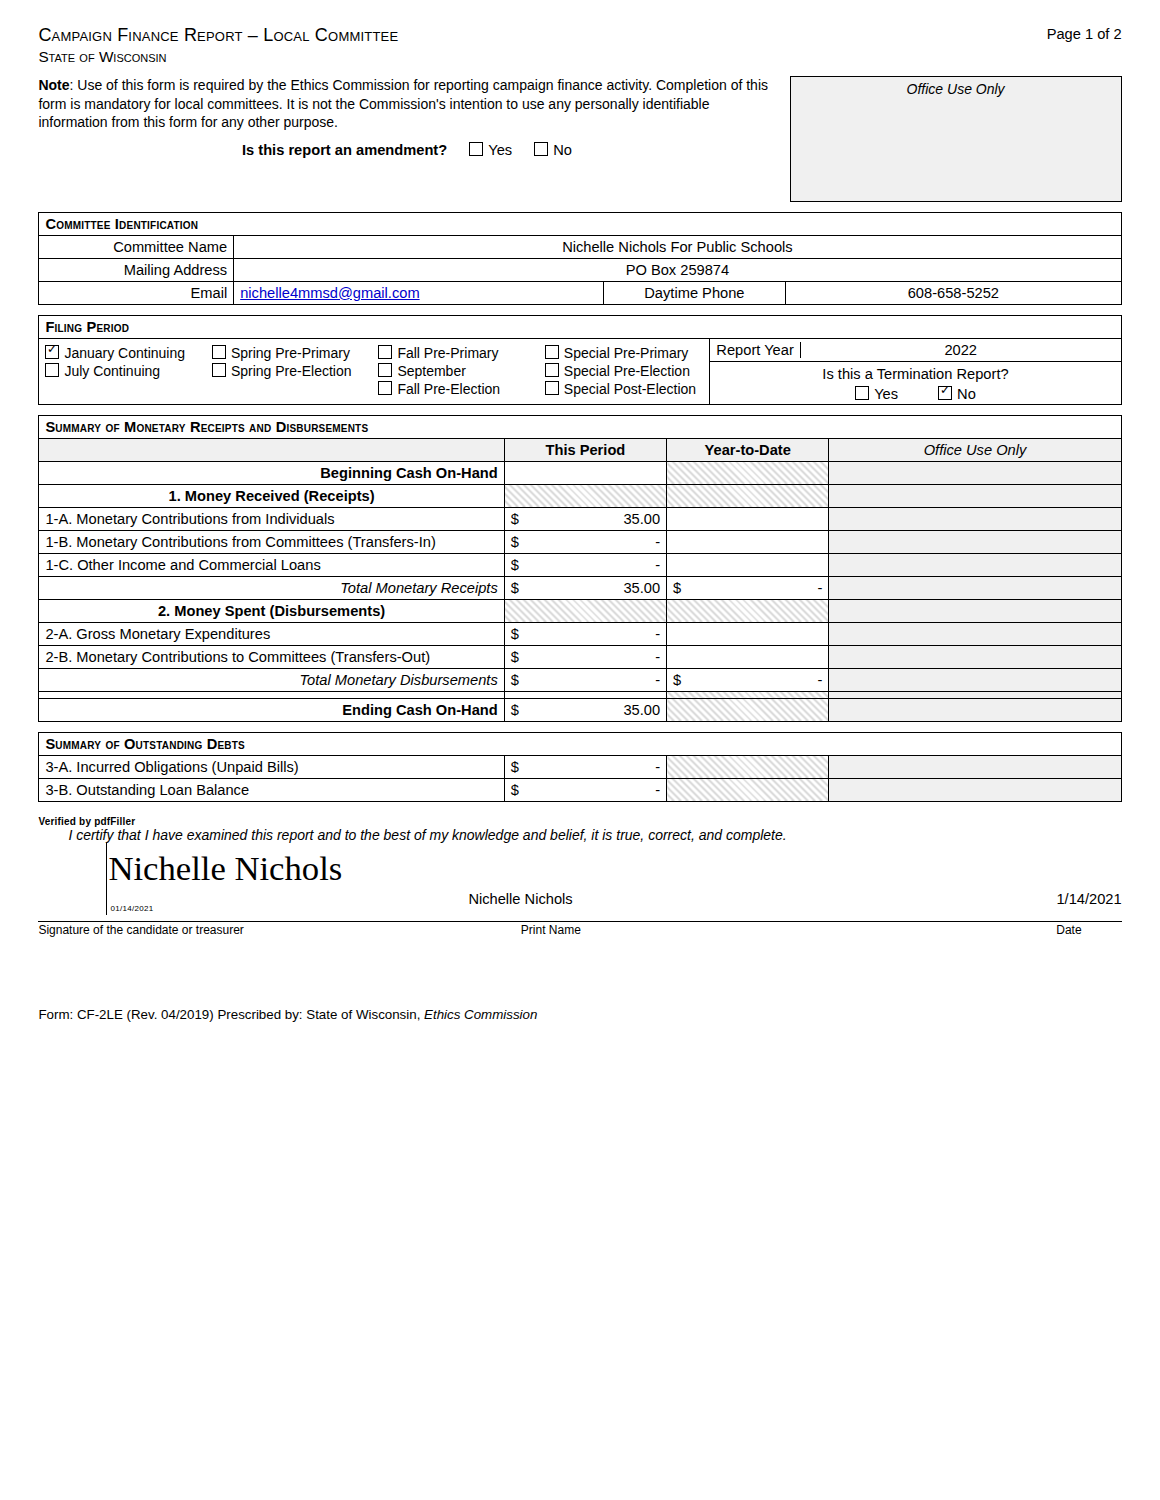Campaign Finance Report – Local Committee
State of Wisconsin
Page 1 of 2
Note: Use of this form is required by the Ethics Commission for reporting campaign finance activity. Completion of this form is mandatory for local committees. It is not the Commission's intention to use any personally identifiable information from this form for any other purpose.
Is this report an amendment? Yes No
Office Use Only
| Committee Identification |
| Committee Name | Nichelle Nichols For Public Schools |
| Mailing Address | PO Box 259874 |
| Email | / nichelle4mmsd@gmail.com / Daytime Phone / 608-658-5252 / |
| Filing Period |
| January Continuing Spring Pre-Primary Fall Pre-Primary Special Pre-Primary July Continuing Spring Pre-Election September Special Pre-Election Fall Pre-Election Special Post-Election | / Report Year 2022 / / Is this a Termination Report? Yes No / |
| Summary of Monetary Receipts and Disbursements |
| | This Period | Year-to-Date | Office Use Only |
| Beginning Cash On-Hand | | | |
| 1. Money Received (Receipts) | | | |
| 1-A. Monetary Contributions from Individuals | $ 35.00 | | |
| 1-B. Monetary Contributions from Committees (Transfers-In) | $ - | | |
| 1-C. Other Income and Commercial Loans | $ - | | |
| Total Monetary Receipts | $ 35.00 | $ - | |
| 2. Money Spent (Disbursements) | | | |
| 2-A. Gross Monetary Expenditures | $ - | | |
| 2-B. Monetary Contributions to Committees (Transfers-Out) | $ - | | |
| Total Monetary Disbursements | $ - | $ - | |
| Ending Cash On-Hand | $ 35.00 | | |
| Summary of Outstanding Debts |
| 3-A. Incurred Obligations (Unpaid Bills) | $ - | | |
| 3-B. Outstanding Loan Balance | $ - | | |
Verified by pdfFiller
I certify that I have examined this report and to the best of my knowledge and belief, it is true, correct, and complete.
Nichelle Nichols
01/14/2021
Nichelle Nichols
1/14/2021
Signature of the candidate or treasurer Print Name Date
Form: CF-2LE (Rev. 04/2019) Prescribed by: State of Wisconsin, Ethics Commission